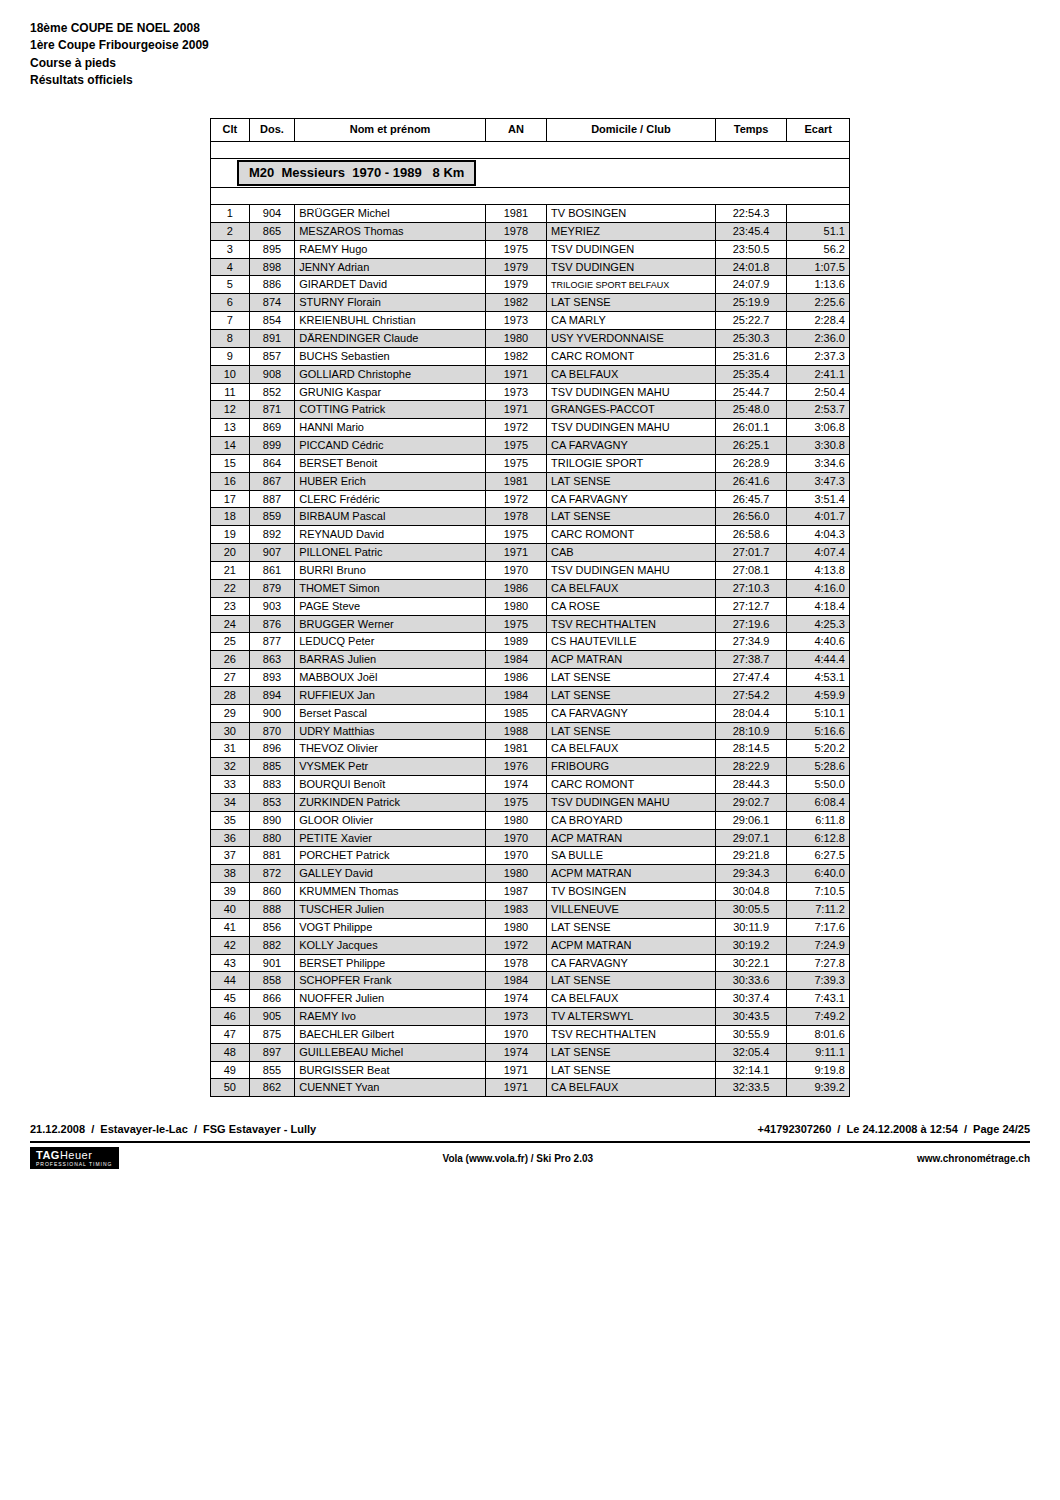18ème COUPE DE NOEL 2008
1ère Coupe Fribourgeoise 2009
Course à pieds
Résultats officiels
| Clt | Dos. | Nom et prénom | AN | Domicile / Club | Temps | Ecart |
| --- | --- | --- | --- | --- | --- | --- |
| M20 Messieurs 1970 - 1989 8 Km |
| 1 | 904 | BRÜGGER Michel | 1981 | TV BOSINGEN | 22:54.3 | |
| 2 | 865 | MESZAROS Thomas | 1978 | MEYRIEZ | 23:45.4 | 51.1 |
| 3 | 895 | RAEMY Hugo | 1975 | TSV DUDINGEN | 23:50.5 | 56.2 |
| 4 | 898 | JENNY Adrian | 1979 | TSV DUDINGEN | 24:01.8 | 1:07.5 |
| 5 | 886 | GIRARDET David | 1979 | TRILOGIE SPORT BELFAUX | 24:07.9 | 1:13.6 |
| 6 | 874 | STURNY Florain | 1982 | LAT SENSE | 25:19.9 | 2:25.6 |
| 7 | 854 | KREIENBUHL Christian | 1973 | CA MARLY | 25:22.7 | 2:28.4 |
| 8 | 891 | DÄRENDINGER Claude | 1980 | USY YVERDONNAISE | 25:30.3 | 2:36.0 |
| 9 | 857 | BUCHS Sebastien | 1982 | CARC ROMONT | 25:31.6 | 2:37.3 |
| 10 | 908 | GOLLIARD Christophe | 1971 | CA BELFAUX | 25:35.4 | 2:41.1 |
| 11 | 852 | GRUNIG Kaspar | 1973 | TSV DUDINGEN MAHU | 25:44.7 | 2:50.4 |
| 12 | 871 | COTTING Patrick | 1971 | GRANGES-PACCOT | 25:48.0 | 2:53.7 |
| 13 | 869 | HANNI Mario | 1972 | TSV DUDINGEN MAHU | 26:01.1 | 3:06.8 |
| 14 | 899 | PICCAND Cédric | 1975 | CA FARVAGNY | 26:25.1 | 3:30.8 |
| 15 | 864 | BERSET Benoit | 1975 | TRILOGIE SPORT | 26:28.9 | 3:34.6 |
| 16 | 867 | HUBER Erich | 1981 | LAT SENSE | 26:41.6 | 3:47.3 |
| 17 | 887 | CLERC Frédéric | 1972 | CA FARVAGNY | 26:45.7 | 3:51.4 |
| 18 | 859 | BIRBAUM Pascal | 1978 | LAT SENSE | 26:56.0 | 4:01.7 |
| 19 | 892 | REYNAUD David | 1975 | CARC ROMONT | 26:58.6 | 4:04.3 |
| 20 | 907 | PILLONEL Patric | 1971 | CAB | 27:01.7 | 4:07.4 |
| 21 | 861 | BURRI Bruno | 1970 | TSV DUDINGEN MAHU | 27:08.1 | 4:13.8 |
| 22 | 879 | THOMET Simon | 1986 | CA BELFAUX | 27:10.3 | 4:16.0 |
| 23 | 903 | PAGE Steve | 1980 | CA ROSE | 27:12.7 | 4:18.4 |
| 24 | 876 | BRUGGER Werner | 1975 | TSV RECHTHALTEN | 27:19.6 | 4:25.3 |
| 25 | 877 | LEDUCQ Peter | 1989 | CS HAUTEVILLE | 27:34.9 | 4:40.6 |
| 26 | 863 | BARRAS Julien | 1984 | ACP MATRAN | 27:38.7 | 4:44.4 |
| 27 | 893 | MABBOUX Joël | 1986 | LAT SENSE | 27:47.4 | 4:53.1 |
| 28 | 894 | RUFFIEUX Jan | 1984 | LAT SENSE | 27:54.2 | 4:59.9 |
| 29 | 900 | Berset Pascal | 1985 | CA FARVAGNY | 28:04.4 | 5:10.1 |
| 30 | 870 | UDRY Matthias | 1988 | LAT SENSE | 28:10.9 | 5:16.6 |
| 31 | 896 | THEVOZ Olivier | 1981 | CA BELFAUX | 28:14.5 | 5:20.2 |
| 32 | 885 | VYSMEK Petr | 1976 | FRIBOURG | 28:22.9 | 5:28.6 |
| 33 | 883 | BOURQUI Benoît | 1974 | CARC ROMONT | 28:44.3 | 5:50.0 |
| 34 | 853 | ZURKINDEN Patrick | 1975 | TSV DUDINGEN MAHU | 29:02.7 | 6:08.4 |
| 35 | 890 | GLOOR Olivier | 1980 | CA BROYARD | 29:06.1 | 6:11.8 |
| 36 | 880 | PETITE Xavier | 1970 | ACP MATRAN | 29:07.1 | 6:12.8 |
| 37 | 881 | PORCHET Patrick | 1970 | SA BULLE | 29:21.8 | 6:27.5 |
| 38 | 872 | GALLEY David | 1980 | ACPM MATRAN | 29:34.3 | 6:40.0 |
| 39 | 860 | KRUMMEN Thomas | 1987 | TV BOSINGEN | 30:04.8 | 7:10.5 |
| 40 | 888 | TUSCHER Julien | 1983 | VILLENEUVE | 30:05.5 | 7:11.2 |
| 41 | 856 | VOGT Philippe | 1980 | LAT SENSE | 30:11.9 | 7:17.6 |
| 42 | 882 | KOLLY Jacques | 1972 | ACPM MATRAN | 30:19.2 | 7:24.9 |
| 43 | 901 | BERSET Philippe | 1978 | CA FARVAGNY | 30:22.1 | 7:27.8 |
| 44 | 858 | SCHOPFER Frank | 1984 | LAT SENSE | 30:33.6 | 7:39.3 |
| 45 | 866 | NUOFFER Julien | 1974 | CA BELFAUX | 30:37.4 | 7:43.1 |
| 46 | 905 | RAEMY Ivo | 1973 | TV ALTERSWYL | 30:43.5 | 7:49.2 |
| 47 | 875 | BAECHLER Gilbert | 1970 | TSV RECHTHALTEN | 30:55.9 | 8:01.6 |
| 48 | 897 | GUILLEBEAU Michel | 1974 | LAT SENSE | 32:05.4 | 9:11.1 |
| 49 | 855 | BURGISSER Beat | 1971 | LAT SENSE | 32:14.1 | 9:19.8 |
| 50 | 862 | CUENNET Yvan | 1971 | CA BELFAUX | 32:33.5 | 9:39.2 |
21.12.2008 / Estavayer-le-Lac / FSG Estavayer - Lully
+41792307260 / Le 24.12.2008 à 12:54 / Page 24/25
TAGHeuer PROFESSIONAL TIMING
Vola (www.vola.fr) / Ski Pro 2.03
www.chronométrage.ch